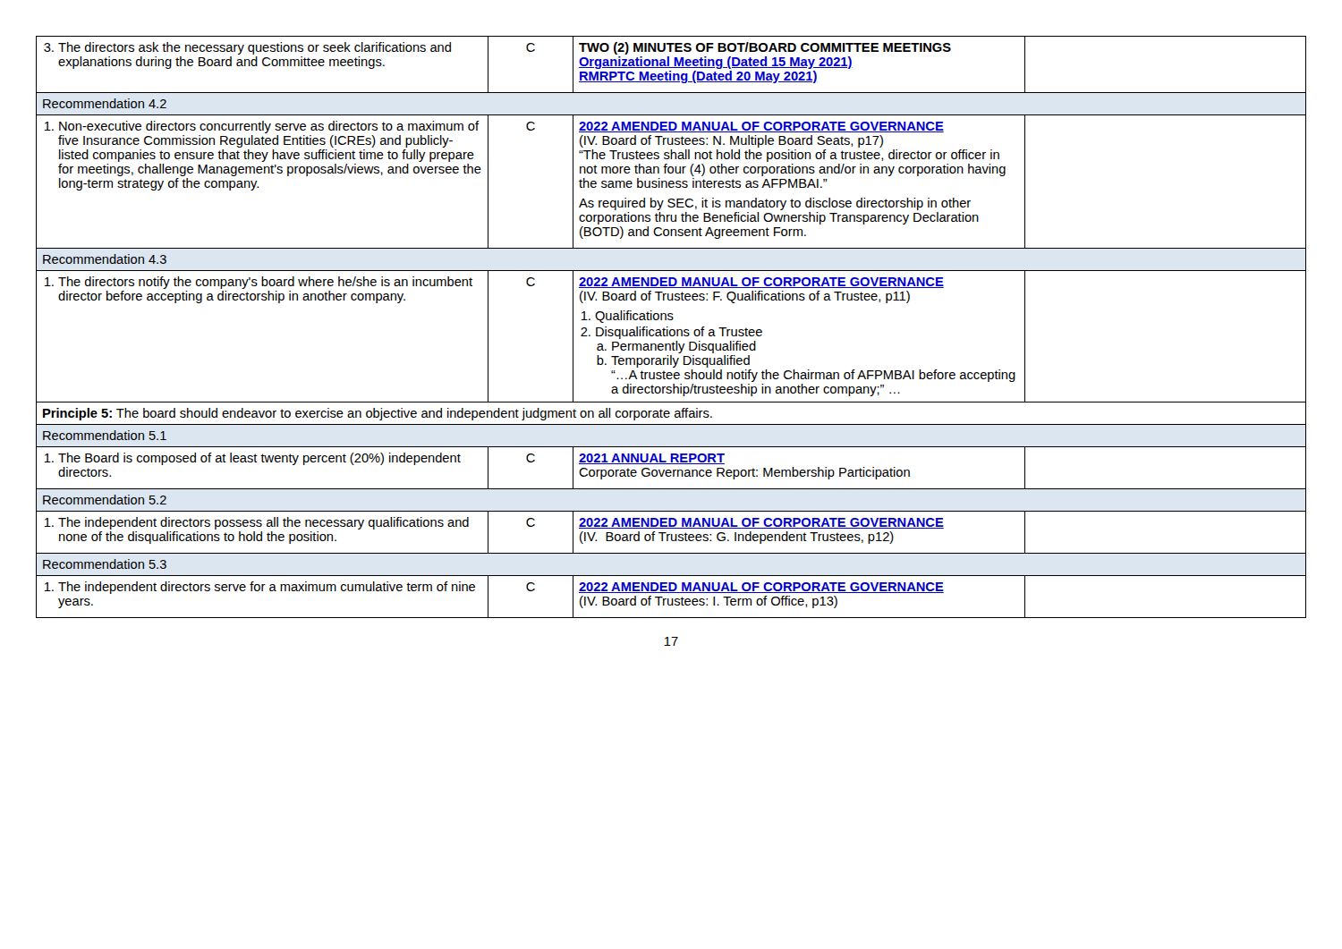| The directors ask the necessary questions or seek clarifications and explanations during the Board and Committee meetings. | C | TWO (2) MINUTES OF BOT/BOARD COMMITTEE MEETINGS Organizational Meeting (Dated 15 May 2021) RMRPTC Meeting (Dated 20 May 2021) | |
| Recommendation 4.2 |
| Non-executive directors concurrently serve as directors to a maximum of five Insurance Commission Regulated Entities (ICREs) and publicly-listed companies to ensure that they have sufficient time to fully prepare for meetings, challenge Management's proposals/views, and oversee the long-term strategy of the company. | C | 2022 AMENDED MANUAL OF CORPORATE GOVERNANCE (IV. Board of Trustees: N. Multiple Board Seats, p17) “The Trustees shall not hold the position of a trustee, director or officer in not more than four (4) other corporations and/or in any corporation having the same business interests as AFPMBAI.” As required by SEC, it is mandatory to disclose directorship in other corporations thru the Beneficial Ownership Transparency Declaration (BOTD) and Consent Agreement Form. | |
| Recommendation 4.3 |
| The directors notify the company's board where he/she is an incumbent director before accepting a directorship in another company. | C | 2022 AMENDED MANUAL OF CORPORATE GOVERNANCE (IV. Board of Trustees: F. Qualifications of a Trustee, p11) Qualifications Disqualifications of a Trustee Permanently Disqualified Temporarily Disqualified “…A trustee should notify the Chairman of AFPMBAI before accepting a directorship/trusteeship in another company;” … | |
| Principle 5: The board should endeavor to exercise an objective and independent judgment on all corporate affairs. |
| Recommendation 5.1 |
| The Board is composed of at least twenty percent (20%) independent directors. | C | 2021 ANNUAL REPORT Corporate Governance Report: Membership Participation | |
| Recommendation 5.2 |
| The independent directors possess all the necessary qualifications and none of the disqualifications to hold the position. | C | 2022 AMENDED MANUAL OF CORPORATE GOVERNANCE (IV. Board of Trustees: G. Independent Trustees, p12) | |
| Recommendation 5.3 |
| The independent directors serve for a maximum cumulative term of nine years. | C | 2022 AMENDED MANUAL OF CORPORATE GOVERNANCE (IV. Board of Trustees: I. Term of Office, p13) | |
17